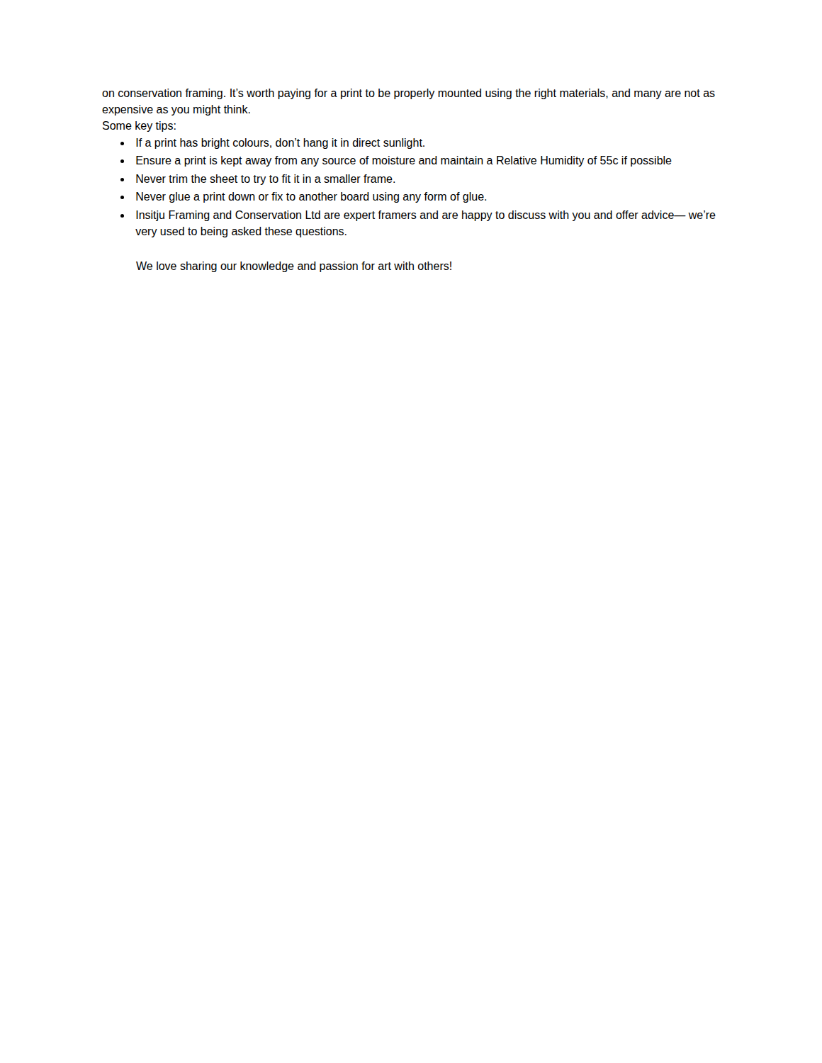on conservation framing. It’s worth paying for a print to be properly mounted using the right materials, and many are not as expensive as you might think.
Some key tips:
If a print has bright colours, don’t hang it in direct sunlight.
Ensure a print is kept away from any source of moisture and maintain a Relative Humidity of 55c if possible
Never trim the sheet to try to fit it in a smaller frame.
Never glue a print down or fix to another board using any form of glue.
Insitju Framing and Conservation Ltd are expert framers and are happy to discuss with you and offer advice— we’re very used to being asked these questions.
We love sharing our knowledge and passion for art with others!